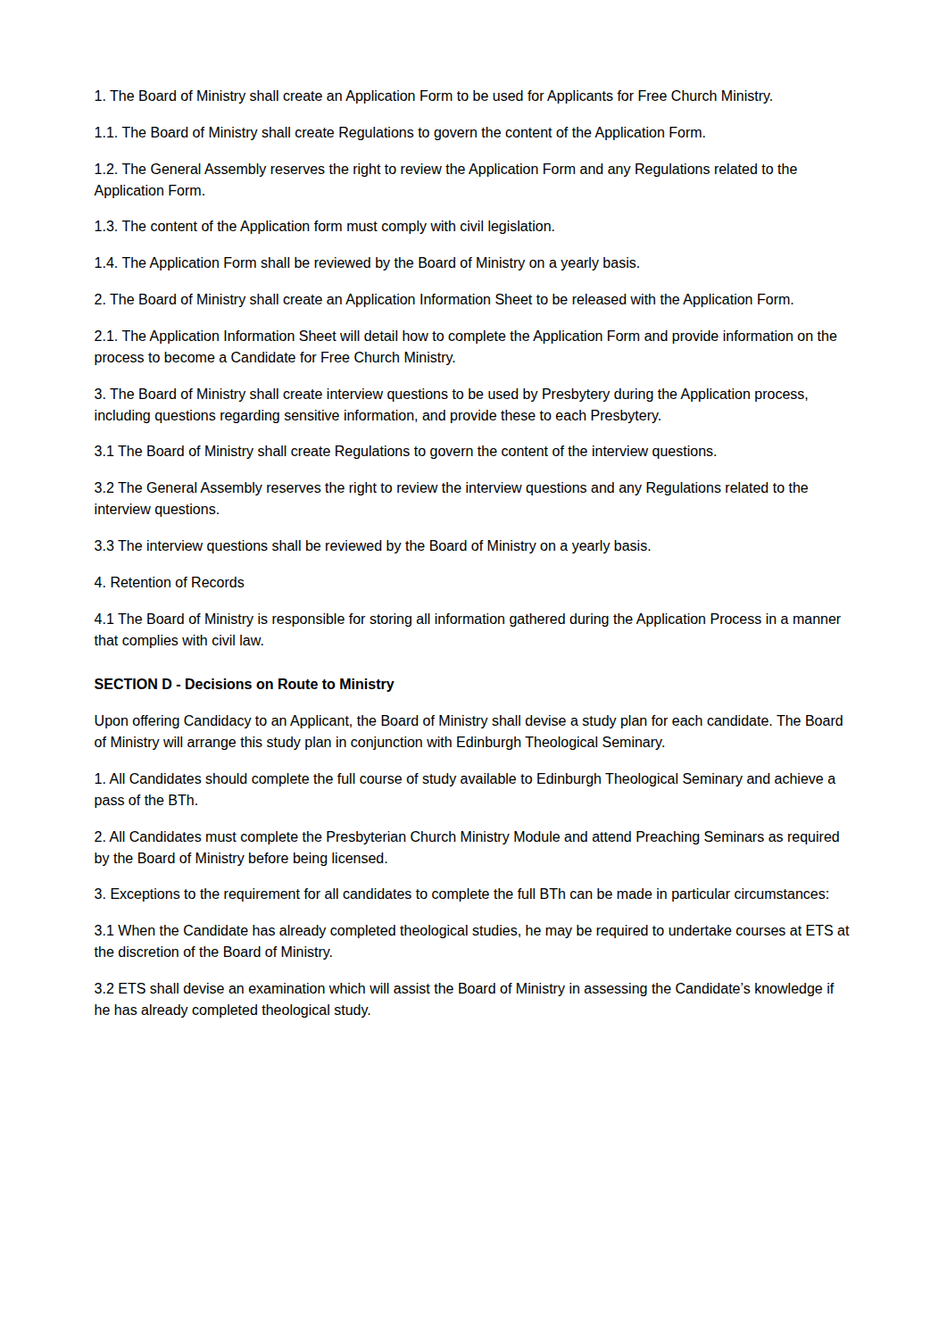1. The Board of Ministry shall create an Application Form to be used for Applicants for Free Church Ministry.
1.1. The Board of Ministry shall create Regulations to govern the content of the Application Form.
1.2. The General Assembly reserves the right to review the Application Form and any Regulations related to the Application Form.
1.3. The content of the Application form must comply with civil legislation.
1.4. The Application Form shall be reviewed by the Board of Ministry on a yearly basis.
2. The Board of Ministry shall create an Application Information Sheet to be released with the Application Form.
2.1. The Application Information Sheet will detail how to complete the Application Form and provide information on the process to become a Candidate for Free Church Ministry.
3. The Board of Ministry shall create interview questions to be used by Presbytery during the Application process, including questions regarding sensitive information, and provide these to each Presbytery.
3.1 The Board of Ministry shall create Regulations to govern the content of the interview questions.
3.2 The General Assembly reserves the right to review the interview questions and any Regulations related to the interview questions.
3.3 The interview questions shall be reviewed by the Board of Ministry on a yearly basis.
4. Retention of Records
4.1 The Board of Ministry is responsible for storing all information gathered during the Application Process in a manner that complies with civil law.
SECTION D - Decisions on Route to Ministry
Upon offering Candidacy to an Applicant, the Board of Ministry shall devise a study plan for each candidate. The Board of Ministry will arrange this study plan in conjunction with Edinburgh Theological Seminary.
1. All Candidates should complete the full course of study available to Edinburgh Theological Seminary and achieve a pass of the BTh.
2. All Candidates must complete the Presbyterian Church Ministry Module and attend Preaching Seminars as required by the Board of Ministry before being licensed.
3. Exceptions to the requirement for all candidates to complete the full BTh can be made in particular circumstances:
3.1 When the Candidate has already completed theological studies, he may be required to undertake courses at ETS at the discretion of the Board of Ministry.
3.2 ETS shall devise an examination which will assist the Board of Ministry in assessing the Candidate’s knowledge if he has already completed theological study.